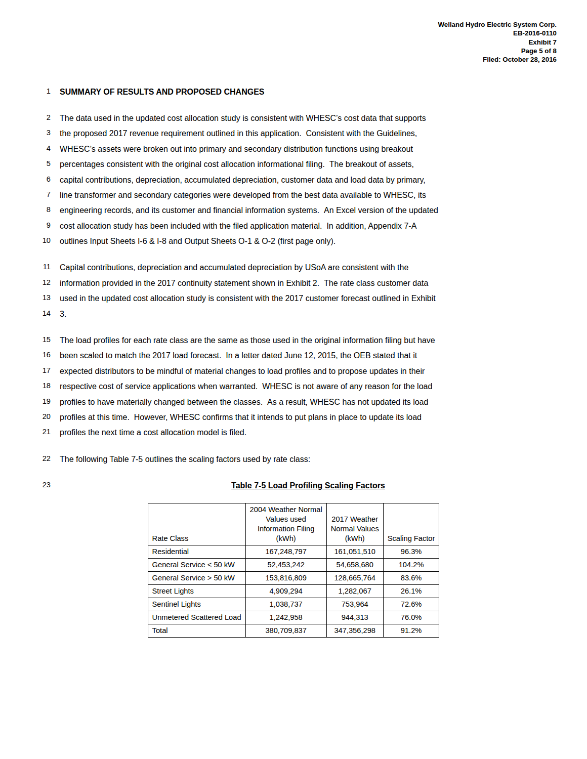Welland Hydro Electric System Corp.
EB-2016-0110
Exhibit 7
Page 5 of 8
Filed: October 28, 2016
1
SUMMARY OF RESULTS AND PROPOSED CHANGES
2
The data used in the updated cost allocation study is consistent with WHESC’s cost data that supports
3
the proposed 2017 revenue requirement outlined in this application. Consistent with the Guidelines,
4
WHESC’s assets were broken out into primary and secondary distribution functions using breakout
5
percentages consistent with the original cost allocation informational filing. The breakout of assets,
6
capital contributions, depreciation, accumulated depreciation, customer data and load data by primary,
7
line transformer and secondary categories were developed from the best data available to WHESC, its
8
engineering records, and its customer and financial information systems. An Excel version of the updated
9
cost allocation study has been included with the filed application material. In addition, Appendix 7-A
10
outlines Input Sheets I-6 & I-8 and Output Sheets O-1 & O-2 (first page only).
11
Capital contributions, depreciation and accumulated depreciation by USoA are consistent with the
12
information provided in the 2017 continuity statement shown in Exhibit 2. The rate class customer data
13
used in the updated cost allocation study is consistent with the 2017 customer forecast outlined in Exhibit
14
3.
15
The load profiles for each rate class are the same as those used in the original information filing but have
16
been scaled to match the 2017 load forecast. In a letter dated June 12, 2015, the OEB stated that it
17
expected distributors to be mindful of material changes to load profiles and to propose updates in their
18
respective cost of service applications when warranted. WHESC is not aware of any reason for the load
19
profiles to have materially changed between the classes. As a result, WHESC has not updated its load
20
profiles at this time. However, WHESC confirms that it intends to put plans in place to update its load
21
profiles the next time a cost allocation model is filed.
22
The following Table 7-5 outlines the scaling factors used by rate class:
23
Table 7-5 Load Profiling Scaling Factors
| Rate Class | 2004 Weather Normal Values used Information Filing (kWh) | 2017 Weather Normal Values (kWh) | Scaling Factor |
| --- | --- | --- | --- |
| Residential | 167,248,797 | 161,051,510 | 96.3% |
| General Service < 50 kW | 52,453,242 | 54,658,680 | 104.2% |
| General Service > 50 kW | 153,816,809 | 128,665,764 | 83.6% |
| Street Lights | 4,909,294 | 1,282,067 | 26.1% |
| Sentinel Lights | 1,038,737 | 753,964 | 72.6% |
| Unmetered Scattered Load | 1,242,958 | 944,313 | 76.0% |
| Total | 380,709,837 | 347,356,298 | 91.2% |